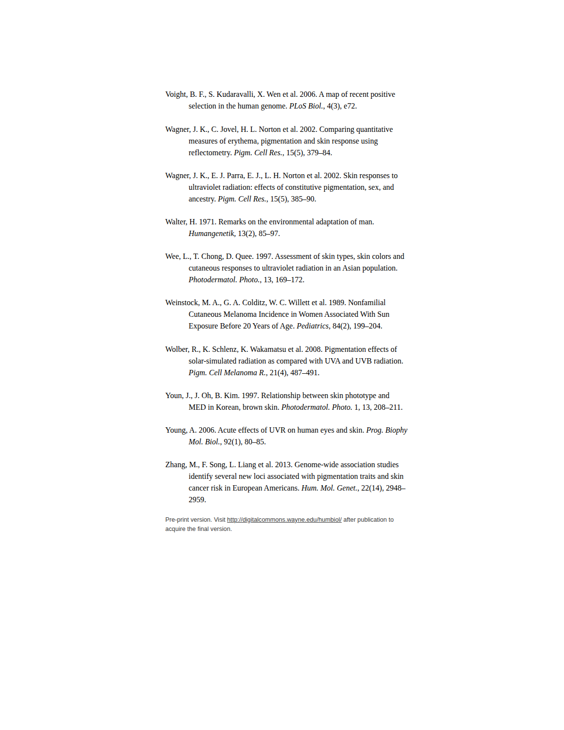Voight, B. F., S. Kudaravalli, X. Wen et al. 2006. A map of recent positive selection in the human genome. PLoS Biol., 4(3), e72.
Wagner, J. K., C. Jovel, H. L. Norton et al. 2002. Comparing quantitative measures of erythema, pigmentation and skin response using reflectometry. Pigm. Cell Res., 15(5), 379–84.
Wagner, J. K., E. J. Parra, E. J., L. H. Norton et al. 2002. Skin responses to ultraviolet radiation: effects of constitutive pigmentation, sex, and ancestry. Pigm. Cell Res., 15(5), 385–90.
Walter, H. 1971. Remarks on the environmental adaptation of man. Humangenetik, 13(2), 85–97.
Wee, L., T. Chong, D. Quee. 1997. Assessment of skin types, skin colors and cutaneous responses to ultraviolet radiation in an Asian population. Photodermatol. Photo., 13, 169–172.
Weinstock, M. A., G. A. Colditz, W. C. Willett et al. 1989. Nonfamilial Cutaneous Melanoma Incidence in Women Associated With Sun Exposure Before 20 Years of Age. Pediatrics, 84(2), 199–204.
Wolber, R., K. Schlenz, K. Wakamatsu et al. 2008. Pigmentation effects of solar-simulated radiation as compared with UVA and UVB radiation. Pigm. Cell Melanoma R., 21(4), 487–491.
Youn, J., J. Oh, B. Kim. 1997. Relationship between skin phototype and MED in Korean, brown skin. Photodermatol. Photo. 1, 13, 208–211.
Young, A. 2006. Acute effects of UVR on human eyes and skin. Prog. Biophy Mol. Biol., 92(1), 80–85.
Zhang, M., F. Song, L. Liang et al. 2013. Genome-wide association studies identify several new loci associated with pigmentation traits and skin cancer risk in European Americans. Hum. Mol. Genet., 22(14), 2948–2959.
Pre-print version. Visit http://digitalcommons.wayne.edu/humbiol/ after publication to acquire the final version.